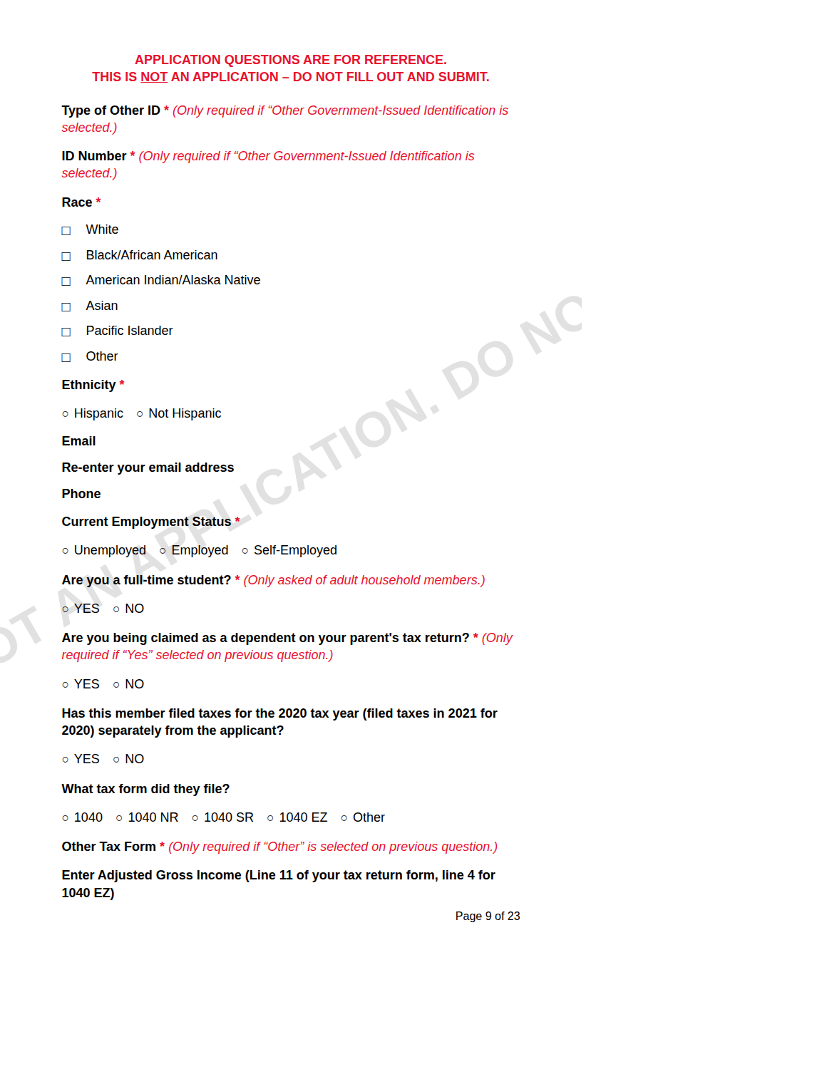NOT AN APPLICATION. DO NOT SUBMIT.
APPLICATION QUESTIONS ARE FOR REFERENCE. THIS IS NOT AN APPLICATION – DO NOT FILL OUT AND SUBMIT.
Type of Other ID * (Only required if “Other Government-Issued Identification is selected.)
ID Number * (Only required if “Other Government-Issued Identification is selected.)
Race *
White
Black/African American
American Indian/Alaska Native
Asian
Pacific Islander
Other
Ethnicity *
Hispanic Not Hispanic
Email
Re-enter your email address
Phone
Current Employment Status *
Unemployed Employed Self-Employed
Are you a full-time student? * (Only asked of adult household members.)
YES NO
Are you being claimed as a dependent on your parent's tax return? * (Only required if “Yes” selected on previous question.)
YES NO
Has this member filed taxes for the 2020 tax year (filed taxes in 2021 for 2020) separately from the applicant?
YES NO
What tax form did they file?
10401040 NR 1040 SR 1040 EZ Other
Other Tax Form * (Only required if “Other” is selected on previous question.)
Enter Adjusted Gross Income (Line 11 of your tax return form, line 4 for 1040 EZ)
Page 9 of 23